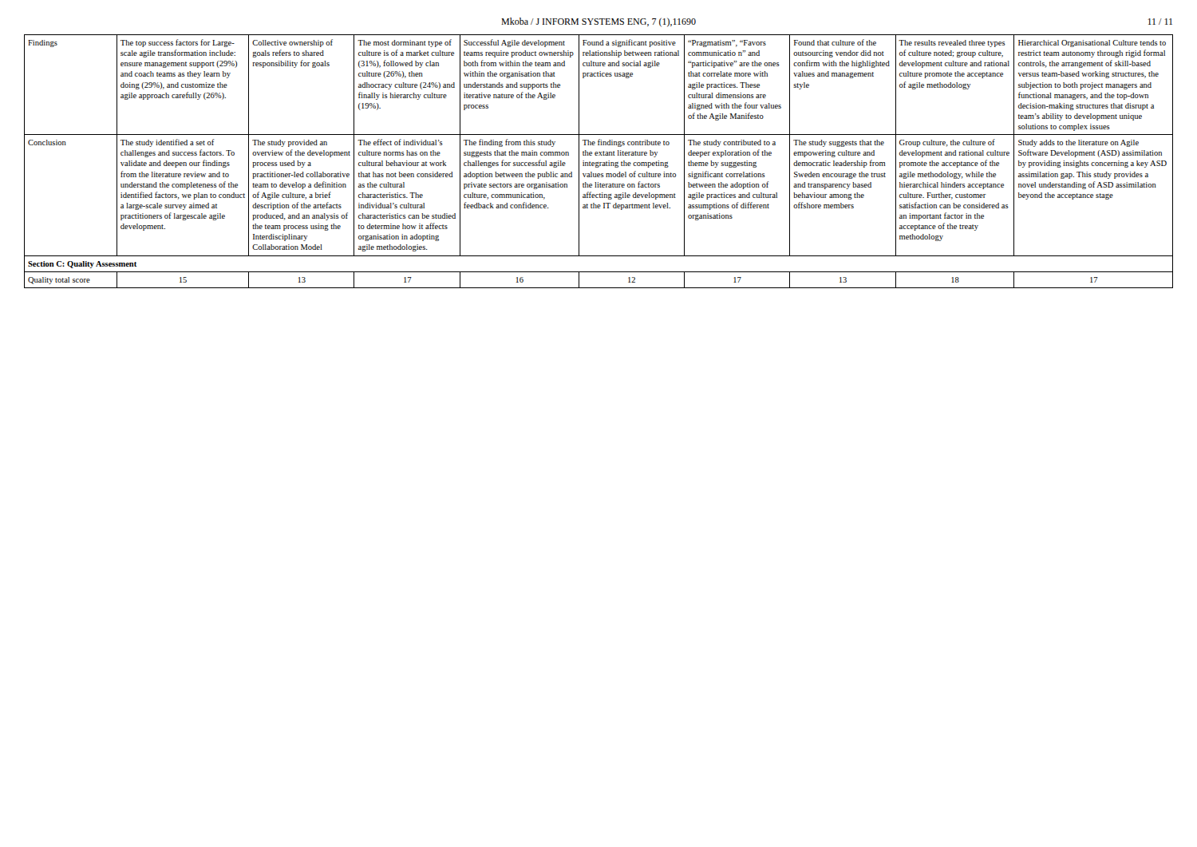Mkoba / J INFORM SYSTEMS ENG, 7 (1),11690
11 / 11
| Findings | The top success factors for Large-scale agile transformation include: ensure management support (29%) and coach teams as they learn by doing (29%), and customize the agile approach carefully (26%). | Collective ownership of goals refers to shared responsibility for goals | The most dorminant type of culture is of a market culture (31%), followed by clan culture (26%), then adhocracy culture (24%) and finally is hierarchy culture (19%). | Successful Agile development teams require product ownership both from within the team and within the organisation that understands and supports the iterative nature of the Agile process | Found a significant positive relationship between rational culture and social agile practices usage | “Pragmatism”, “Favors communicatio n” and “participative” are the ones that correlate more with agile practices. These cultural dimensions are aligned with the four values of the Agile Manifesto | Found that culture of the outsourcing vendor did not confirm with the highlighted values and management style | The results revealed three types of culture noted; group culture, development culture and rational culture promote the acceptance of agile methodology | Hierarchical Organisational Culture tends to restrict team autonomy through rigid formal controls, the arrangement of skill-based versus team-based working structures, the subjection to both project managers and functional managers, and the top-down decision-making structures that disrupt a team’s ability to development unique solutions to complex issues |
| Conclusion | The study identified a set of challenges and success factors. To validate and deepen our findings from the literature review and to understand the completeness of the identified factors, we plan to conduct a large-scale survey aimed at practitioners of largescale agile development. | The study provided an overview of the development process used by a practitioner-led collaborative team to develop a definition of Agile culture, a brief description of the artefacts produced, and an analysis of the team process using the Interdisciplinary Collaboration Model | The effect of individual’s culture norms has on the cultural behaviour at work that has not been considered as the cultural characteristics. The individual’s cultural characteristics can be studied to determine how it affects organisation in adopting agile methodologies. | The finding from this study suggests that the main common challenges for successful agile adoption between the public and private sectors are organisation culture, communication, feedback and confidence. | The findings contribute to the extant literature by integrating the competing values model of culture into the literature on factors affecting agile development at the IT department level. | The study contributed to a deeper exploration of the theme by suggesting significant correlations between the adoption of agile practices and cultural assumptions of different organisations | The study suggests that the empowering culture and democratic leadership from Sweden encourage the trust and transparency based behaviour among the offshore members | Group culture, the culture of development and rational culture promote the acceptance of the agile methodology, while the hierarchical hinders acceptance culture. Further, customer satisfaction can be considered as an important factor in the acceptance of the treaty methodology | Study adds to the literature on Agile Software Development (ASD) assimilation by providing insights concerning a key ASD assimilation gap. This study provides a novel understanding of ASD assimilation beyond the acceptance stage |
| Section C: Quality Assessment |
| Quality total score | 15 | 13 | 17 | 16 | 12 | 17 | 13 | 18 | 17 |